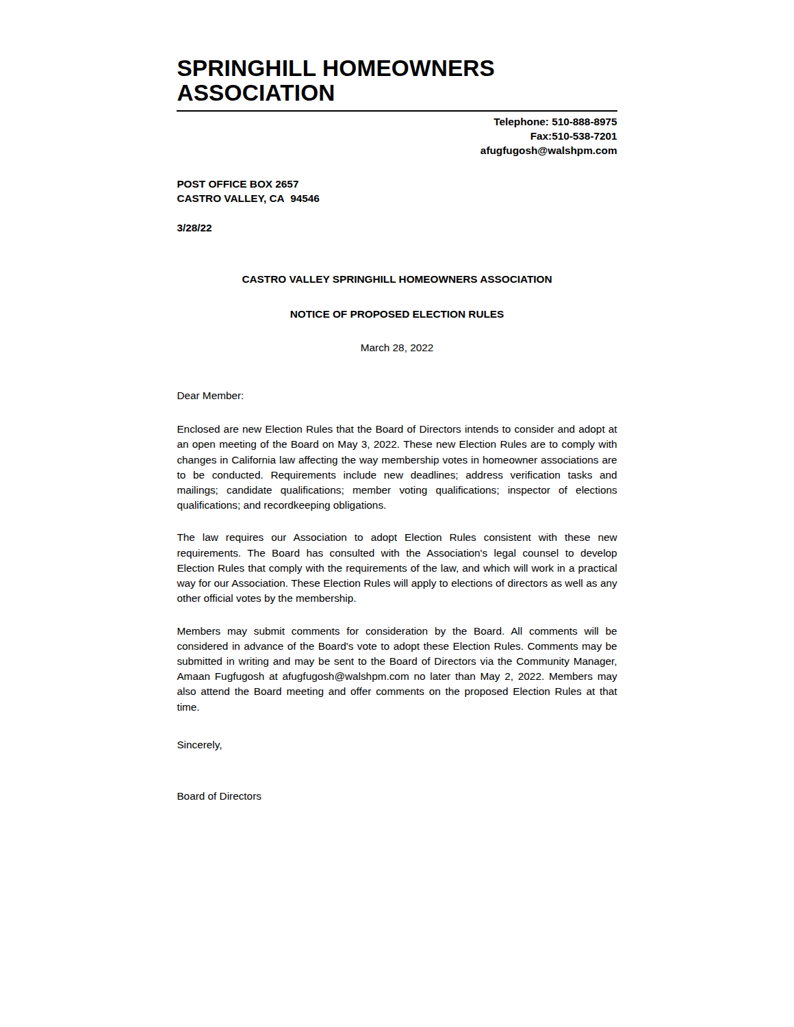SPRINGHILL HOMEOWNERS ASSOCIATION
Telephone: 510-888-8975
Fax:510-538-7201
afugfugosh@walshpm.com
POST OFFICE BOX 2657
CASTRO VALLEY, CA 94546
3/28/22
CASTRO VALLEY SPRINGHILL HOMEOWNERS ASSOCIATION
NOTICE OF PROPOSED ELECTION RULES
March 28, 2022
Dear Member:
Enclosed are new Election Rules that the Board of Directors intends to consider and adopt at an open meeting of the Board on May 3, 2022. These new Election Rules are to comply with changes in California law affecting the way membership votes in homeowner associations are to be conducted. Requirements include new deadlines; address verification tasks and mailings; candidate qualifications; member voting qualifications; inspector of elections qualifications; and recordkeeping obligations.
The law requires our Association to adopt Election Rules consistent with these new requirements. The Board has consulted with the Association's legal counsel to develop Election Rules that comply with the requirements of the law, and which will work in a practical way for our Association. These Election Rules will apply to elections of directors as well as any other official votes by the membership.
Members may submit comments for consideration by the Board. All comments will be considered in advance of the Board's vote to adopt these Election Rules. Comments may be submitted in writing and may be sent to the Board of Directors via the Community Manager, Amaan Fugfugosh at afugfugosh@walshpm.com no later than May 2, 2022. Members may also attend the Board meeting and offer comments on the proposed Election Rules at that time.
Sincerely,
Board of Directors